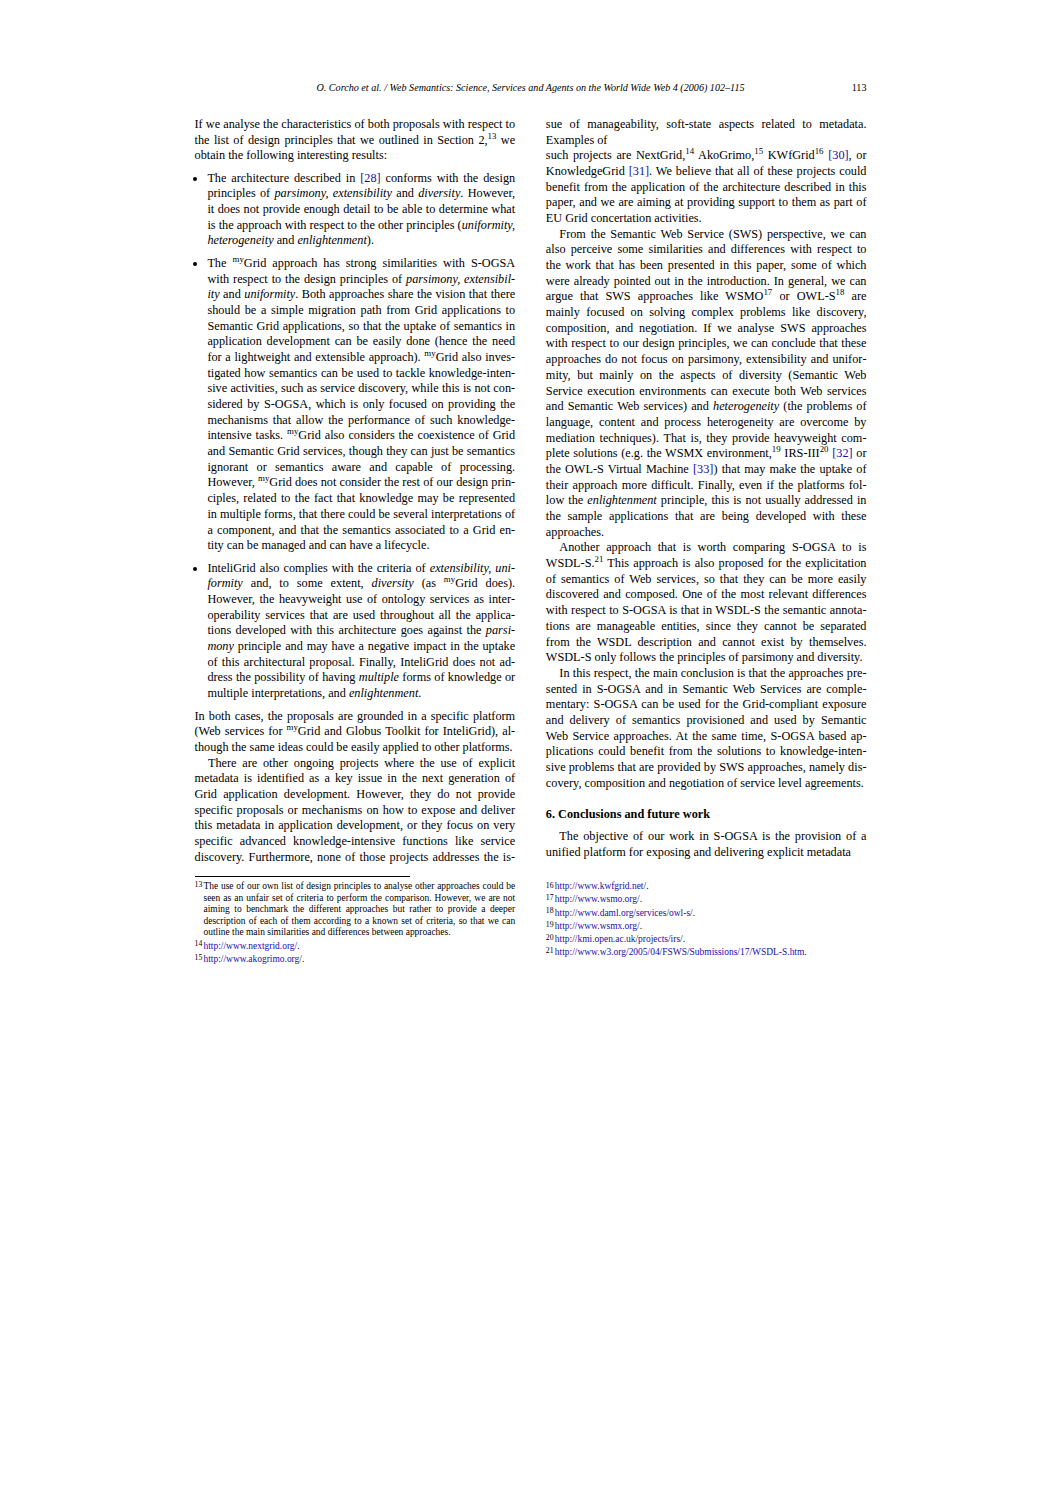O. Corcho et al. / Web Semantics: Science, Services and Agents on the World Wide Web 4 (2006) 102–115 113
If we analyse the characteristics of both proposals with respect to the list of design principles that we outlined in Section 2,13 we obtain the following interesting results:
The architecture described in [28] conforms with the design principles of parsimony, extensibility and diversity. However, it does not provide enough detail to be able to determine what is the approach with respect to the other principles (uniformity, heterogeneity and enlightenment).
The myGrid approach has strong similarities with S-OGSA with respect to the design principles of parsimony, extensibility and uniformity. Both approaches share the vision that there should be a simple migration path from Grid applications to Semantic Grid applications, so that the uptake of semantics in application development can be easily done (hence the need for a lightweight and extensible approach). myGrid also investigated how semantics can be used to tackle knowledge-intensive activities, such as service discovery, while this is not considered by S-OGSA, which is only focused on providing the mechanisms that allow the performance of such knowledge-intensive tasks. myGrid also considers the coexistence of Grid and Semantic Grid services, though they can just be semantics ignorant or semantics aware and capable of processing. However, myGrid does not consider the rest of our design principles, related to the fact that knowledge may be represented in multiple forms, that there could be several interpretations of a component, and that the semantics associated to a Grid entity can be managed and can have a lifecycle.
InteliGrid also complies with the criteria of extensibility, uniformity and, to some extent, diversity (as myGrid does). However, the heavyweight use of ontology services as interoperability services that are used throughout all the applications developed with this architecture goes against the parsimony principle and may have a negative impact in the uptake of this architectural proposal. Finally, InteliGrid does not address the possibility of having multiple forms of knowledge or multiple interpretations, and enlightenment.
In both cases, the proposals are grounded in a specific platform (Web services for myGrid and Globus Toolkit for InteliGrid), although the same ideas could be easily applied to other platforms.
There are other ongoing projects where the use of explicit metadata is identified as a key issue in the next generation of Grid application development. However, they do not provide specific proposals or mechanisms on how to expose and deliver this metadata in application development, or they focus on very specific advanced knowledge-intensive functions like service discovery. Furthermore, none of those projects addresses the issue of manageability, soft-state aspects related to metadata. Examples of
such projects are NextGrid,14 AkoGrimo,15 KWfGrid16 [30], or KnowledgeGrid [31]. We believe that all of these projects could benefit from the application of the architecture described in this paper, and we are aiming at providing support to them as part of EU Grid concertation activities.
From the Semantic Web Service (SWS) perspective, we can also perceive some similarities and differences with respect to the work that has been presented in this paper, some of which were already pointed out in the introduction. In general, we can argue that SWS approaches like WSMO17 or OWL-S18 are mainly focused on solving complex problems like discovery, composition, and negotiation. If we analyse SWS approaches with respect to our design principles, we can conclude that these approaches do not focus on parsimony, extensibility and uniformity, but mainly on the aspects of diversity (Semantic Web Service execution environments can execute both Web services and Semantic Web services) and heterogeneity (the problems of language, content and process heterogeneity are overcome by mediation techniques). That is, they provide heavyweight complete solutions (e.g. the WSMX environment,19 IRS-III20 [32] or the OWL-S Virtual Machine [33]) that may make the uptake of their approach more difficult. Finally, even if the platforms follow the enlightenment principle, this is not usually addressed in the sample applications that are being developed with these approaches.
Another approach that is worth comparing S-OGSA to is WSDL-S.21 This approach is also proposed for the explicitation of semantics of Web services, so that they can be more easily discovered and composed. One of the most relevant differences with respect to S-OGSA is that in WSDL-S the semantic annotations are manageable entities, since they cannot be separated from the WSDL description and cannot exist by themselves. WSDL-S only follows the principles of parsimony and diversity.
In this respect, the main conclusion is that the approaches presented in S-OGSA and in Semantic Web Services are complementary: S-OGSA can be used for the Grid-compliant exposure and delivery of semantics provisioned and used by Semantic Web Service approaches. At the same time, S-OGSA based applications could benefit from the solutions to knowledge-intensive problems that are provided by SWS approaches, namely discovery, composition and negotiation of service level agreements.
6. Conclusions and future work
The objective of our work in S-OGSA is the provision of a unified platform for exposing and delivering explicit metadata
13 The use of our own list of design principles to analyse other approaches could be seen as an unfair set of criteria to perform the comparison. However, we are not aiming to benchmark the different approaches but rather to provide a deeper description of each of them according to a known set of criteria, so that we can outline the main similarities and differences between approaches.
14 http://www.nextgrid.org/.
15 http://www.akogrimo.org/.
16 http://www.kwfgrid.net/.
17 http://www.wsmo.org/.
18 http://www.daml.org/services/owl-s/.
19 http://www.wsmx.org/.
20 http://kmi.open.ac.uk/projects/irs/.
21 http://www.w3.org/2005/04/FSWS/Submissions/17/WSDL-S.htm.